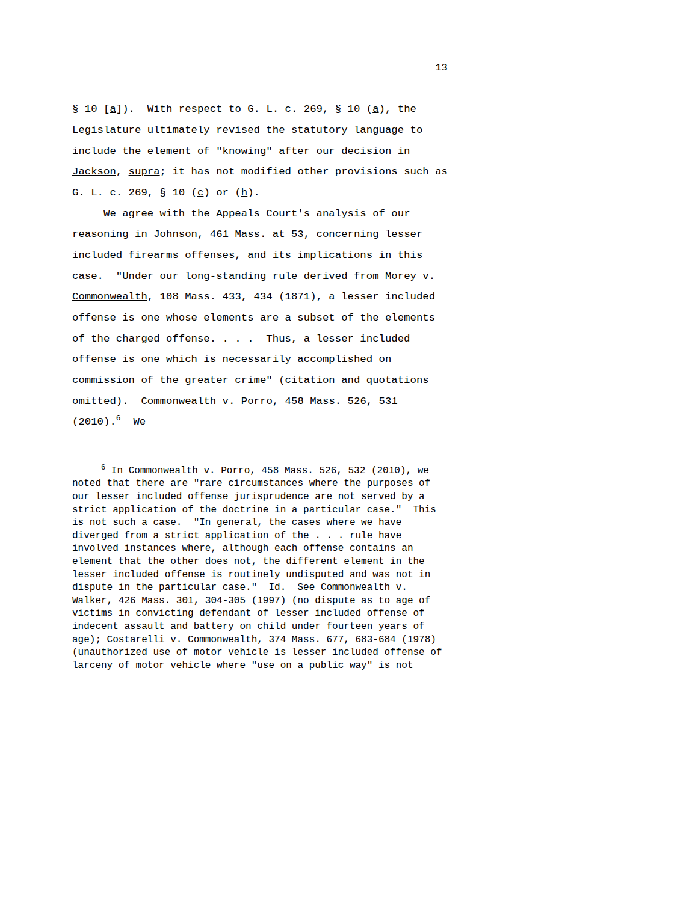13
§ 10 [a]). With respect to G. L. c. 269, § 10 (a), the Legislature ultimately revised the statutory language to include the element of "knowing" after our decision in Jackson, supra; it has not modified other provisions such as G. L. c. 269, § 10 (c) or (h).
We agree with the Appeals Court's analysis of our reasoning in Johnson, 461 Mass. at 53, concerning lesser included firearms offenses, and its implications in this case. "Under our long-standing rule derived from Morey v. Commonwealth, 108 Mass. 433, 434 (1871), a lesser included offense is one whose elements are a subset of the elements of the charged offense. . . . Thus, a lesser included offense is one which is necessarily accomplished on commission of the greater crime" (citation and quotations omitted). Commonwealth v. Porro, 458 Mass. 526, 531 (2010).6 We
6 In Commonwealth v. Porro, 458 Mass. 526, 532 (2010), we noted that there are "rare circumstances where the purposes of our lesser included offense jurisprudence are not served by a strict application of the doctrine in a particular case." This is not such a case. "In general, the cases where we have diverged from a strict application of the . . . rule have involved instances where, although each offense contains an element that the other does not, the different element in the lesser included offense is routinely undisputed and was not in dispute in the particular case." Id. See Commonwealth v. Walker, 426 Mass. 301, 304-305 (1997) (no dispute as to age of victims in convicting defendant of lesser included offense of indecent assault and battery on child under fourteen years of age); Costarelli v. Commonwealth, 374 Mass. 677, 683-684 (1978) (unauthorized use of motor vehicle is lesser included offense of larceny of motor vehicle where "use on a public way" is not